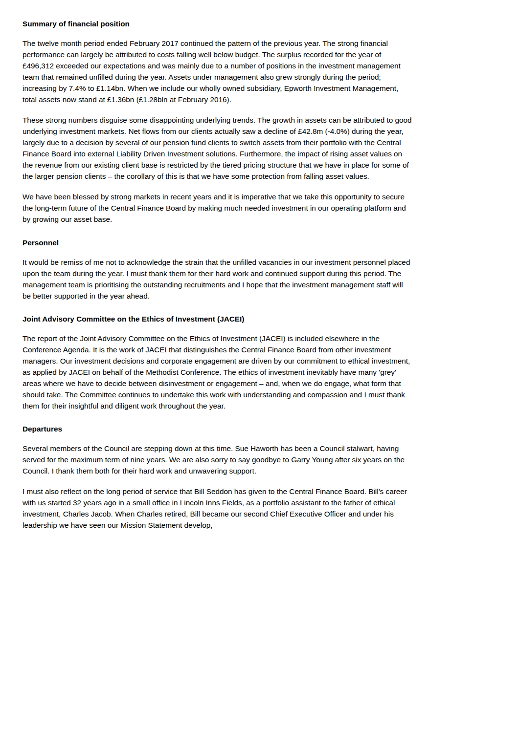Summary of financial position
The twelve month period ended February 2017 continued the pattern of the previous year. The strong financial performance can largely be attributed to costs falling well below budget. The surplus recorded for the year of £496,312 exceeded our expectations and was mainly due to a number of positions in the investment management team that remained unfilled during the year. Assets under management also grew strongly during the period; increasing by 7.4% to £1.14bn. When we include our wholly owned subsidiary, Epworth Investment Management, total assets now stand at £1.36bn (£1.28bln at February 2016).
These strong numbers disguise some disappointing underlying trends. The growth in assets can be attributed to good underlying investment markets. Net flows from our clients actually saw a decline of £42.8m (-4.0%) during the year, largely due to a decision by several of our pension fund clients to switch assets from their portfolio with the Central Finance Board into external Liability Driven Investment solutions. Furthermore, the impact of rising asset values on the revenue from our existing client base is restricted by the tiered pricing structure that we have in place for some of the larger pension clients – the corollary of this is that we have some protection from falling asset values.
We have been blessed by strong markets in recent years and it is imperative that we take this opportunity to secure the long-term future of the Central Finance Board by making much needed investment in our operating platform and by growing our asset base.
Personnel
It would be remiss of me not to acknowledge the strain that the unfilled vacancies in our investment personnel placed upon the team during the year. I must thank them for their hard work and continued support during this period. The management team is prioritising the outstanding recruitments and I hope that the investment management staff will be better supported in the year ahead.
Joint Advisory Committee on the Ethics of Investment (JACEI)
The report of the Joint Advisory Committee on the Ethics of Investment (JACEI) is included elsewhere in the Conference Agenda. It is the work of JACEI that distinguishes the Central Finance Board from other investment managers. Our investment decisions and corporate engagement are driven by our commitment to ethical investment, as applied by JACEI on behalf of the Methodist Conference. The ethics of investment inevitably have many 'grey' areas where we have to decide between disinvestment or engagement – and, when we do engage, what form that should take. The Committee continues to undertake this work with understanding and compassion and I must thank them for their insightful and diligent work throughout the year.
Departures
Several members of the Council are stepping down at this time. Sue Haworth has been a Council stalwart, having served for the maximum term of nine years. We are also sorry to say goodbye to Garry Young after six years on the Council. I thank them both for their hard work and unwavering support.
I must also reflect on the long period of service that Bill Seddon has given to the Central Finance Board. Bill's career with us started 32 years ago in a small office in Lincoln Inns Fields, as a portfolio assistant to the father of ethical investment, Charles Jacob. When Charles retired, Bill became our second Chief Executive Officer and under his leadership we have seen our Mission Statement develop,